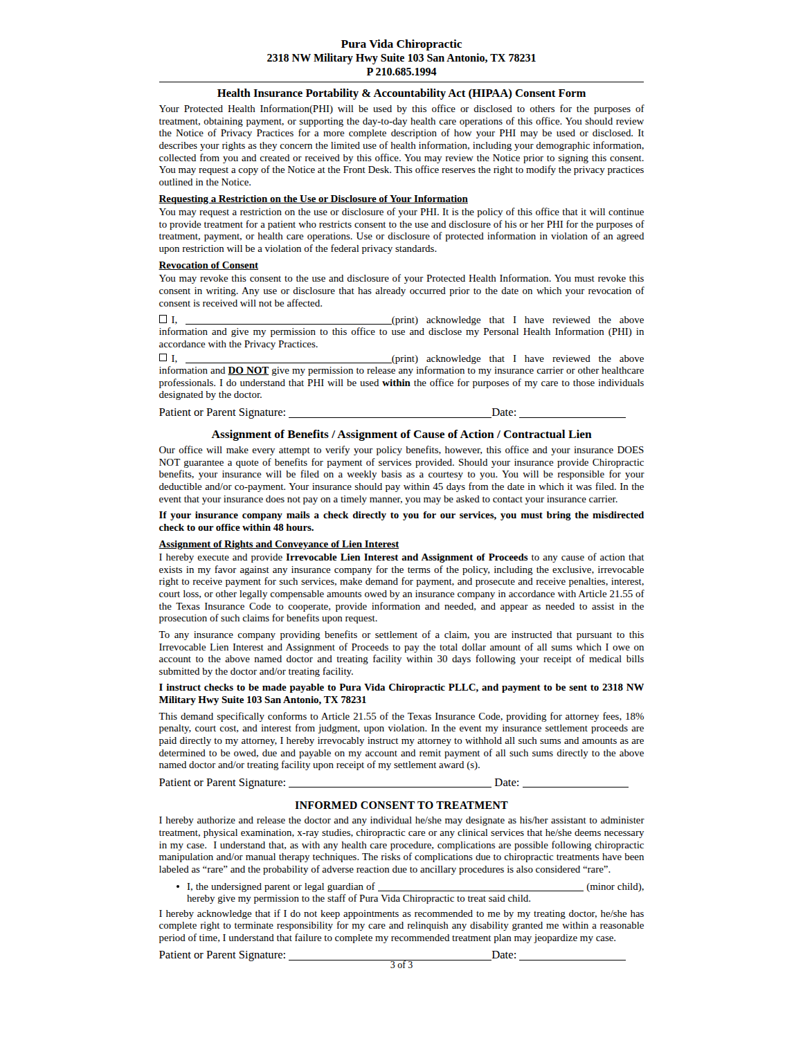Pura Vida Chiropractic
2318 NW Military Hwy Suite 103 San Antonio, TX 78231
P 210.685.1994
Health Insurance Portability & Accountability Act (HIPAA) Consent Form
Your Protected Health Information(PHI) will be used by this office or disclosed to others for the purposes of treatment, obtaining payment, or supporting the day-to-day health care operations of this office. You should review the Notice of Privacy Practices for a more complete description of how your PHI may be used or disclosed. It describes your rights as they concern the limited use of health information, including your demographic information, collected from you and created or received by this office. You may review the Notice prior to signing this consent. You may request a copy of the Notice at the Front Desk. This office reserves the right to modify the privacy practices outlined in the Notice.
Requesting a Restriction on the Use or Disclosure of Your Information
You may request a restriction on the use or disclosure of your PHI. It is the policy of this office that it will continue to provide treatment for a patient who restricts consent to the use and disclosure of his or her PHI for the purposes of treatment, payment, or health care operations. Use or disclosure of protected information in violation of an agreed upon restriction will be a violation of the federal privacy standards.
Revocation of Consent
You may revoke this consent to the use and disclosure of your Protected Health Information. You must revoke this consent in writing. Any use or disclosure that has already occurred prior to the date on which your revocation of consent is received will not be affected.
I, (print) acknowledge that I have reviewed the above information and give my permission to this office to use and disclose my Personal Health Information (PHI) in accordance with the Privacy Practices.
I, (print) acknowledge that I have reviewed the above information and DO NOT give my permission to release any information to my insurance carrier or other healthcare professionals. I do understand that PHI will be used within the office for purposes of my care to those individuals designated by the doctor.
Patient or Parent Signature: Date:
Assignment of Benefits / Assignment of Cause of Action / Contractual Lien
Our office will make every attempt to verify your policy benefits, however, this office and your insurance DOES NOT guarantee a quote of benefits for payment of services provided. Should your insurance provide Chiropractic benefits, your insurance will be filed on a weekly basis as a courtesy to you. You will be responsible for your deductible and/or co-payment. Your insurance should pay within 45 days from the date in which it was filed. In the event that your insurance does not pay on a timely manner, you may be asked to contact your insurance carrier.
If your insurance company mails a check directly to you for our services, you must bring the misdirected check to our office within 48 hours.
Assignment of Rights and Conveyance of Lien Interest
I hereby execute and provide Irrevocable Lien Interest and Assignment of Proceeds to any cause of action that exists in my favor against any insurance company for the terms of the policy, including the exclusive, irrevocable right to receive payment for such services, make demand for payment, and prosecute and receive penalties, interest, court loss, or other legally compensable amounts owed by an insurance company in accordance with Article 21.55 of the Texas Insurance Code to cooperate, provide information and needed, and appear as needed to assist in the prosecution of such claims for benefits upon request.
To any insurance company providing benefits or settlement of a claim, you are instructed that pursuant to this Irrevocable Lien Interest and Assignment of Proceeds to pay the total dollar amount of all sums which I owe on account to the above named doctor and treating facility within 30 days following your receipt of medical bills submitted by the doctor and/or treating facility.
I instruct checks to be made payable to Pura Vida Chiropractic PLLC, and payment to be sent to 2318 NW Military Hwy Suite 103 San Antonio, TX 78231
This demand specifically conforms to Article 21.55 of the Texas Insurance Code, providing for attorney fees, 18% penalty, court cost, and interest from judgment, upon violation. In the event my insurance settlement proceeds are paid directly to my attorney, I hereby irrevocably instruct my attorney to withhold all such sums and amounts as are determined to be owed, due and payable on my account and remit payment of all such sums directly to the above named doctor and/or treating facility upon receipt of my settlement award (s).
Patient or Parent Signature: Date:
INFORMED CONSENT TO TREATMENT
I hereby authorize and release the doctor and any individual he/she may designate as his/her assistant to administer treatment, physical examination, x-ray studies, chiropractic care or any clinical services that he/she deems necessary in my case. I understand that, as with any health care procedure, complications are possible following chiropractic manipulation and/or manual therapy techniques. The risks of complications due to chiropractic treatments have been labeled as “rare” and the probability of adverse reaction due to ancillary procedures is also considered “rare”.
I, the undersigned parent or legal guardian of (minor child), hereby give my permission to the staff of Pura Vida Chiropractic to treat said child.
I hereby acknowledge that if I do not keep appointments as recommended to me by my treating doctor, he/she has complete right to terminate responsibility for my care and relinquish any disability granted me within a reasonable period of time, I understand that failure to complete my recommended treatment plan may jeopardize my case.
Patient or Parent Signature: Date:
3 of 3